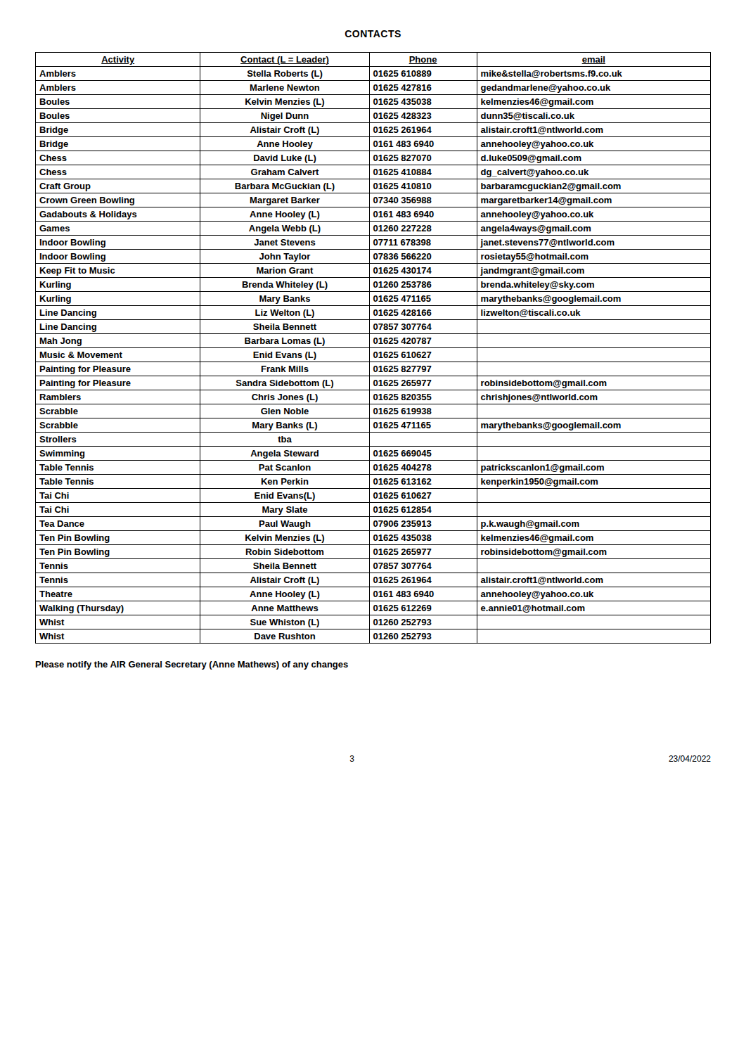CONTACTS
| Activity | Contact (L = Leader) | Phone | email |
| --- | --- | --- | --- |
| Amblers | Stella Roberts (L) | 01625 610889 | mike&stella@robertsms.f9.co.uk |
| Amblers | Marlene Newton | 01625 427816 | gedandmarlene@yahoo.co.uk |
| Boules | Kelvin Menzies (L) | 01625 435038 | kelmenzies46@gmail.com |
| Boules | Nigel Dunn | 01625 428323 | dunn35@tiscali.co.uk |
| Bridge | Alistair Croft (L) | 01625 261964 | alistair.croft1@ntlworld.com |
| Bridge | Anne Hooley | 0161 483 6940 | annehooley@yahoo.co.uk |
| Chess | David Luke (L) | 01625 827070 | d.luke0509@gmail.com |
| Chess | Graham Calvert | 01625 410884 | dg_calvert@yahoo.co.uk |
| Craft Group | Barbara McGuckian (L) | 01625 410810 | barbaramcguckian2@gmail.com |
| Crown Green Bowling | Margaret Barker | 07340 356988 | margaretbarker14@gmail.com |
| Gadabouts & Holidays | Anne Hooley (L) | 0161 483 6940 | annehooley@yahoo.co.uk |
| Games | Angela Webb (L) | 01260 227228 | angela4ways@gmail.com |
| Indoor Bowling | Janet Stevens | 07711 678398 | janet.stevens77@ntlworld.com |
| Indoor Bowling | John Taylor | 07836 566220 | rosietay55@hotmail.com |
| Keep Fit to Music | Marion Grant | 01625 430174 | jandmgrant@gmail.com |
| Kurling | Brenda Whiteley (L) | 01260 253786 | brenda.whiteley@sky.com |
| Kurling | Mary Banks | 01625 471165 | marythebanks@googlemail.com |
| Line Dancing | Liz Welton (L) | 01625 428166 | lizwelton@tiscali.co.uk |
| Line Dancing | Sheila Bennett | 07857 307764 | |
| Mah Jong | Barbara Lomas (L) | 01625 420787 | |
| Music & Movement | Enid Evans (L) | 01625 610627 | |
| Painting for Pleasure | Frank Mills | 01625 827797 | |
| Painting for Pleasure | Sandra Sidebottom (L) | 01625 265977 | robinsidebottom@gmail.com |
| Ramblers | Chris Jones (L) | 01625 820355 | chrishjones@ntlworld.com |
| Scrabble | Glen Noble | 01625 619938 | |
| Scrabble | Mary Banks (L) | 01625 471165 | marythebanks@googlemail.com |
| Strollers | tba | | |
| Swimming | Angela Steward | 01625 669045 | |
| Table Tennis | Pat Scanlon | 01625 404278 | patrickscanlon1@gmail.com |
| Table Tennis | Ken Perkin | 01625 613162 | kenperkin1950@gmail.com |
| Tai Chi | Enid Evans(L) | 01625 610627 | |
| Tai Chi | Mary Slate | 01625 612854 | |
| Tea Dance | Paul Waugh | 07906 235913 | p.k.waugh@gmail.com |
| Ten Pin Bowling | Kelvin Menzies (L) | 01625 435038 | kelmenzies46@gmail.com |
| Ten Pin Bowling | Robin Sidebottom | 01625 265977 | robinsidebottom@gmail.com |
| Tennis | Sheila Bennett | 07857 307764 | |
| Tennis | Alistair Croft (L) | 01625 261964 | alistair.croft1@ntlworld.com |
| Theatre | Anne Hooley (L) | 0161 483 6940 | annehooley@yahoo.co.uk |
| Walking (Thursday) | Anne Matthews | 01625 612269 | e.annie01@hotmail.com |
| Whist | Sue Whiston (L) | 01260 252793 | |
| Whist | Dave Rushton | 01260 252793 | |
Please notify the AIR General Secretary (Anne Mathews) of any changes
3 23/04/2022